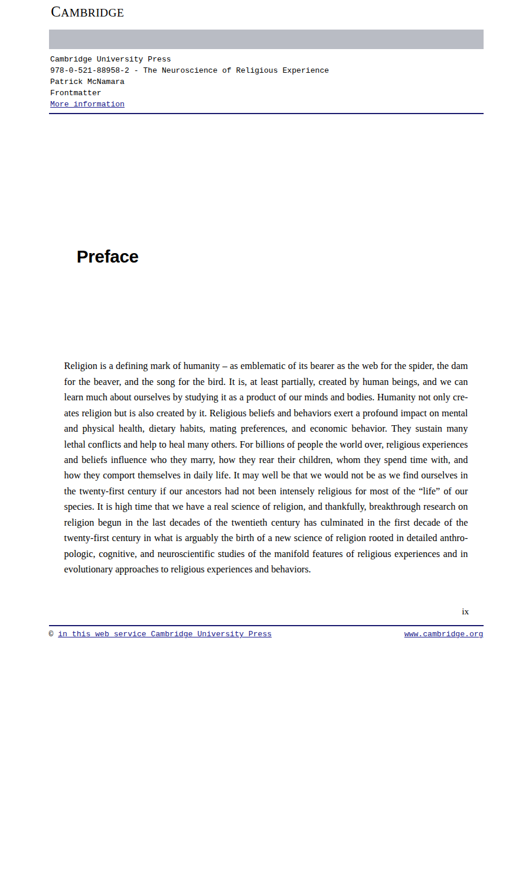CAMBRIDGE
Cambridge University Press
978-0-521-88958-2 - The Neuroscience of Religious Experience
Patrick McNamara
Frontmatter
More information
Preface
Religion is a defining mark of humanity – as emblematic of its bearer as the web for the spider, the dam for the beaver, and the song for the bird. It is, at least partially, created by human beings, and we can learn much about ourselves by studying it as a product of our minds and bodies. Humanity not only creates religion but is also created by it. Religious beliefs and behaviors exert a profound impact on mental and physical health, dietary habits, mating preferences, and economic behavior. They sustain many lethal conflicts and help to heal many others. For billions of people the world over, religious experiences and beliefs influence who they marry, how they rear their children, whom they spend time with, and how they comport themselves in daily life. It may well be that we would not be as we find ourselves in the twenty-first century if our ancestors had not been intensely religious for most of the “life” of our species. It is high time that we have a real science of religion, and thankfully, breakthrough research on religion begun in the last decades of the twentieth century has culminated in the first decade of the twenty-first century in what is arguably the birth of a new science of religion rooted in detailed anthropologic, cognitive, and neuroscientific studies of the manifold features of religious experiences and in evolutionary approaches to religious experiences and behaviors.
ix
© in this web service Cambridge University Press
www.cambridge.org